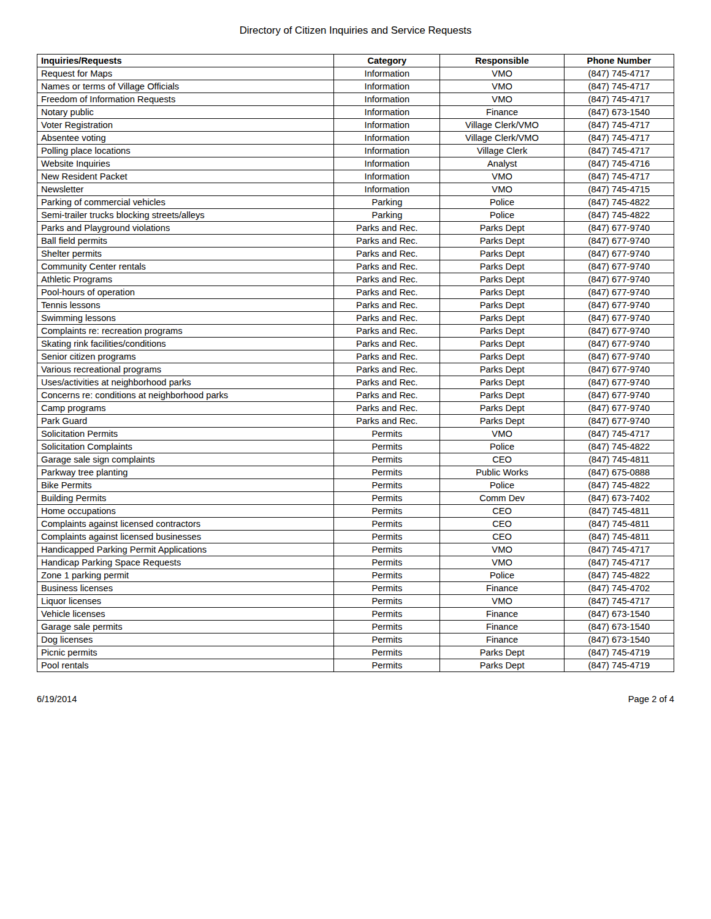Directory of Citizen Inquiries and Service Requests
| Inquiries/Requests | Category | Responsible | Phone Number |
| --- | --- | --- | --- |
| Request for Maps | Information | VMO | (847) 745-4717 |
| Names or terms of Village Officials | Information | VMO | (847) 745-4717 |
| Freedom of Information Requests | Information | VMO | (847) 745-4717 |
| Notary public | Information | Finance | (847) 673-1540 |
| Voter Registration | Information | Village Clerk/VMO | (847) 745-4717 |
| Absentee voting | Information | Village Clerk/VMO | (847) 745-4717 |
| Polling place locations | Information | Village Clerk | (847) 745-4717 |
| Website Inquiries | Information | Analyst | (847) 745-4716 |
| New Resident Packet | Information | VMO | (847) 745-4717 |
| Newsletter | Information | VMO | (847) 745-4715 |
| Parking of commercial vehicles | Parking | Police | (847) 745-4822 |
| Semi-trailer trucks blocking streets/alleys | Parking | Police | (847) 745-4822 |
| Parks and Playground violations | Parks and Rec. | Parks Dept | (847) 677-9740 |
| Ball field permits | Parks and Rec. | Parks Dept | (847) 677-9740 |
| Shelter permits | Parks and Rec. | Parks Dept | (847) 677-9740 |
| Community Center rentals | Parks and Rec. | Parks Dept | (847) 677-9740 |
| Athletic Programs | Parks and Rec. | Parks Dept | (847) 677-9740 |
| Pool-hours of operation | Parks and Rec. | Parks Dept | (847) 677-9740 |
| Tennis lessons | Parks and Rec. | Parks Dept | (847) 677-9740 |
| Swimming lessons | Parks and Rec. | Parks Dept | (847) 677-9740 |
| Complaints re: recreation programs | Parks and Rec. | Parks Dept | (847) 677-9740 |
| Skating rink facilities/conditions | Parks and Rec. | Parks Dept | (847) 677-9740 |
| Senior citizen programs | Parks and Rec. | Parks Dept | (847) 677-9740 |
| Various recreational programs | Parks and Rec. | Parks Dept | (847) 677-9740 |
| Uses/activities at neighborhood parks | Parks and Rec. | Parks Dept | (847) 677-9740 |
| Concerns re: conditions at neighborhood parks | Parks and Rec. | Parks Dept | (847) 677-9740 |
| Camp programs | Parks and Rec. | Parks Dept | (847) 677-9740 |
| Park Guard | Parks and Rec. | Parks Dept | (847) 677-9740 |
| Solicitation Permits | Permits | VMO | (847) 745-4717 |
| Solicitation Complaints | Permits | Police | (847) 745-4822 |
| Garage sale sign complaints | Permits | CEO | (847) 745-4811 |
| Parkway tree planting | Permits | Public Works | (847) 675-0888 |
| Bike Permits | Permits | Police | (847) 745-4822 |
| Building Permits | Permits | Comm Dev | (847) 673-7402 |
| Home occupations | Permits | CEO | (847) 745-4811 |
| Complaints against licensed contractors | Permits | CEO | (847) 745-4811 |
| Complaints against licensed businesses | Permits | CEO | (847) 745-4811 |
| Handicapped Parking Permit Applications | Permits | VMO | (847) 745-4717 |
| Handicap Parking Space Requests | Permits | VMO | (847) 745-4717 |
| Zone 1 parking permit | Permits | Police | (847) 745-4822 |
| Business licenses | Permits | Finance | (847) 745-4702 |
| Liquor licenses | Permits | VMO | (847) 745-4717 |
| Vehicle licenses | Permits | Finance | (847) 673-1540 |
| Garage sale permits | Permits | Finance | (847) 673-1540 |
| Dog licenses | Permits | Finance | (847) 673-1540 |
| Picnic permits | Permits | Parks Dept | (847) 745-4719 |
| Pool rentals | Permits | Parks Dept | (847) 745-4719 |
6/19/2014 Page 2 of 4